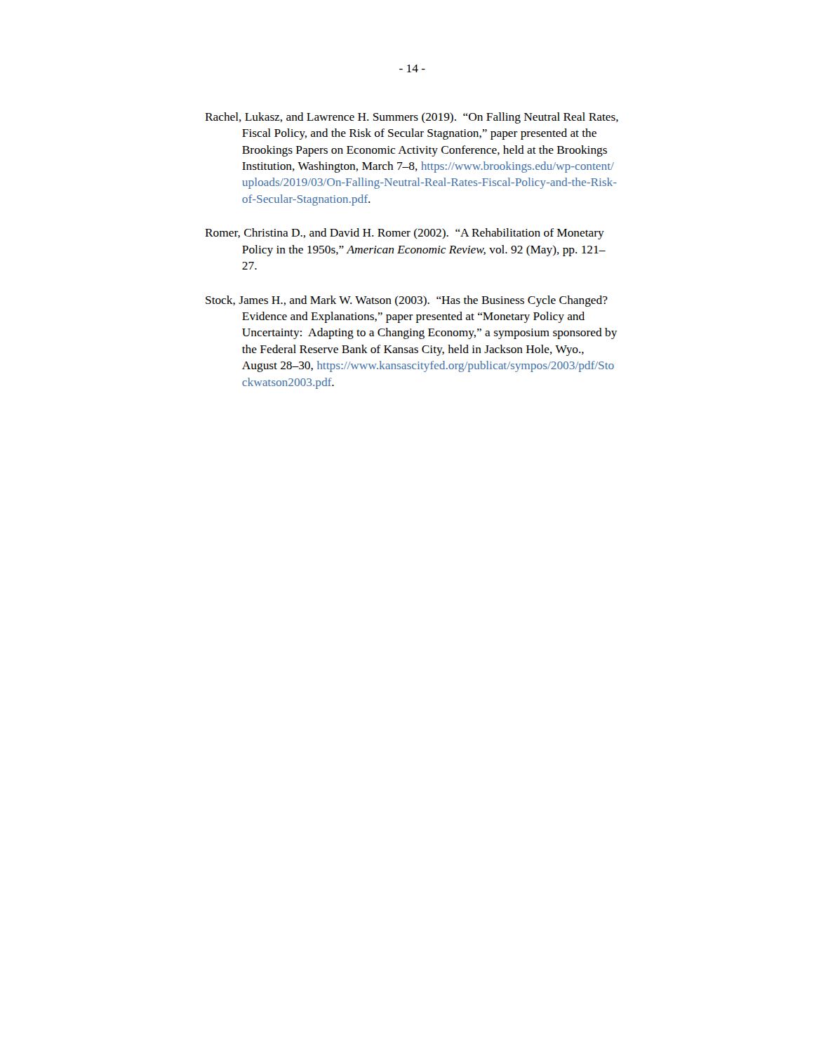- 14 -
Rachel, Lukasz, and Lawrence H. Summers (2019). “On Falling Neutral Real Rates, Fiscal Policy, and the Risk of Secular Stagnation,” paper presented at the Brookings Papers on Economic Activity Conference, held at the Brookings Institution, Washington, March 7–8, https://www.brookings.edu/wp-content/uploads/2019/03/On-Falling-Neutral-Real-Rates-Fiscal-Policy-and-the-Risk-of-Secular-Stagnation.pdf.
Romer, Christina D., and David H. Romer (2002). “A Rehabilitation of Monetary Policy in the 1950s,” American Economic Review, vol. 92 (May), pp. 121–27.
Stock, James H., and Mark W. Watson (2003). “Has the Business Cycle Changed? Evidence and Explanations,” paper presented at “Monetary Policy and Uncertainty: Adapting to a Changing Economy,” a symposium sponsored by the Federal Reserve Bank of Kansas City, held in Jackson Hole, Wyo., August 28–30, https://www.kansascityfed.org/publicat/sympos/2003/pdf/Stockwatson2003.pdf.